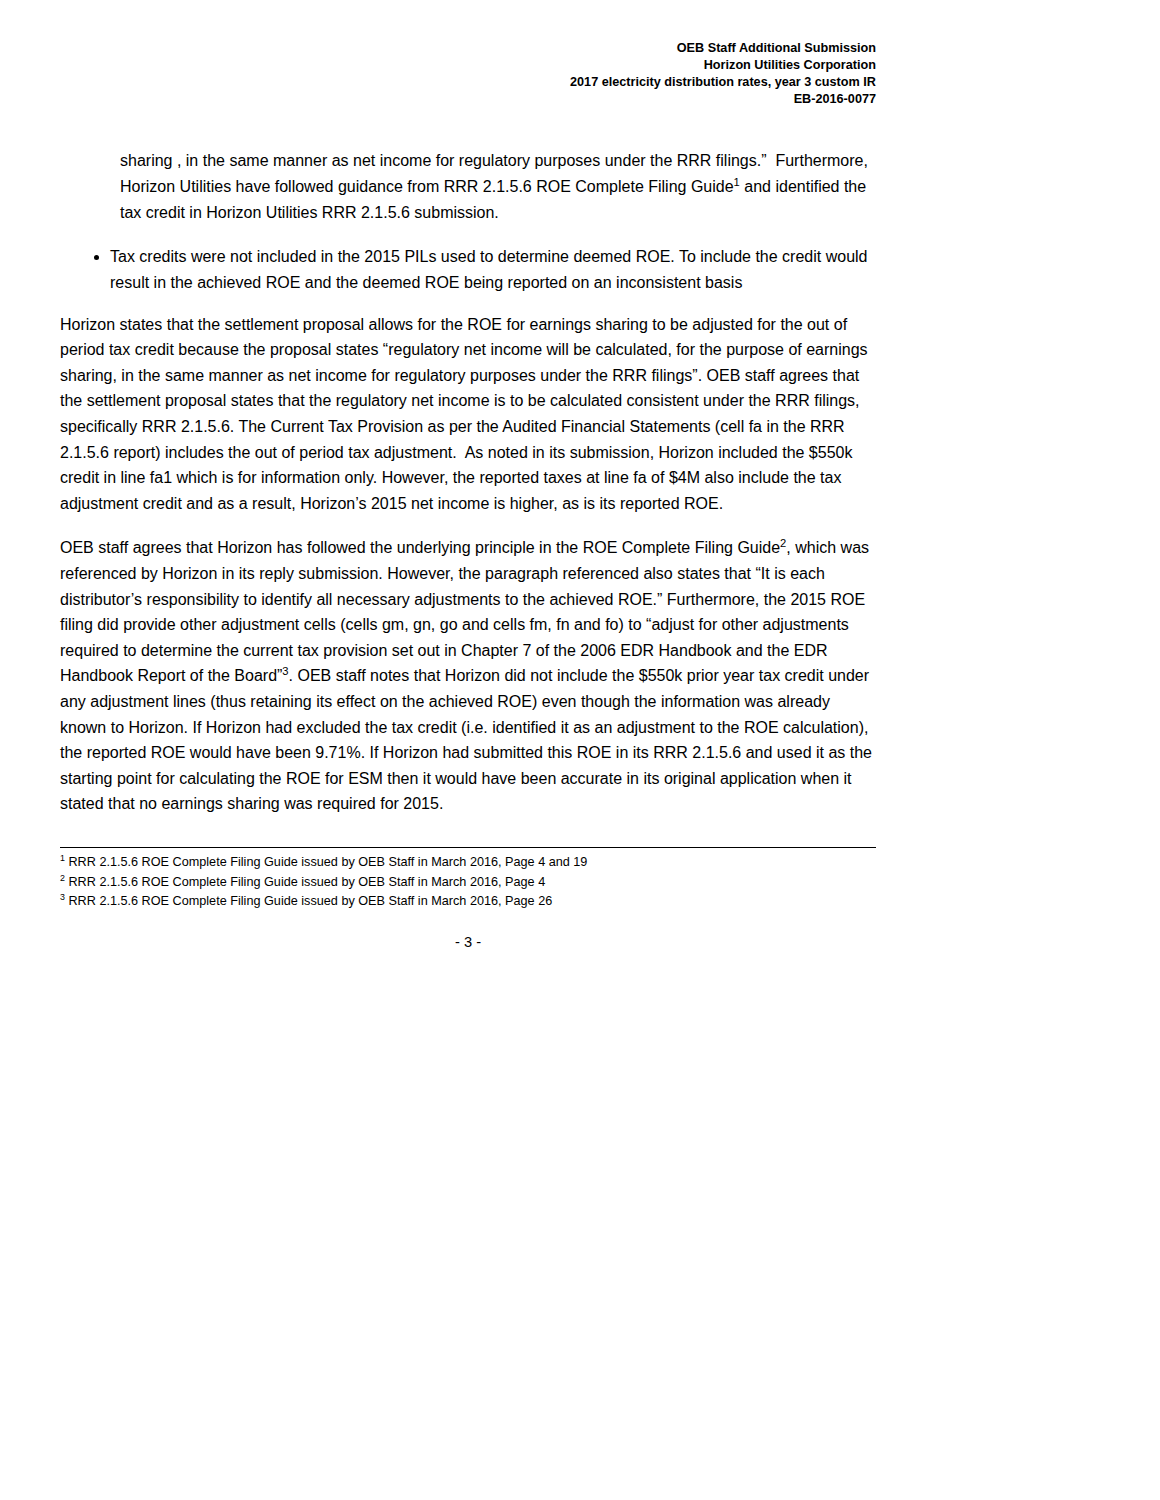OEB Staff Additional Submission
Horizon Utilities Corporation
2017 electricity distribution rates, year 3 custom IR
EB-2016-0077
sharing , in the same manner as net income for regulatory purposes under the RRR filings.” Furthermore, Horizon Utilities have followed guidance from RRR 2.1.5.6 ROE Complete Filing Guide1 and identified the tax credit in Horizon Utilities RRR 2.1.5.6 submission.
Tax credits were not included in the 2015 PILs used to determine deemed ROE. To include the credit would result in the achieved ROE and the deemed ROE being reported on an inconsistent basis
Horizon states that the settlement proposal allows for the ROE for earnings sharing to be adjusted for the out of period tax credit because the proposal states “regulatory net income will be calculated, for the purpose of earnings sharing, in the same manner as net income for regulatory purposes under the RRR filings”. OEB staff agrees that the settlement proposal states that the regulatory net income is to be calculated consistent under the RRR filings, specifically RRR 2.1.5.6. The Current Tax Provision as per the Audited Financial Statements (cell fa in the RRR 2.1.5.6 report) includes the out of period tax adjustment. As noted in its submission, Horizon included the $550k credit in line fa1 which is for information only. However, the reported taxes at line fa of $4M also include the tax adjustment credit and as a result, Horizon’s 2015 net income is higher, as is its reported ROE.
OEB staff agrees that Horizon has followed the underlying principle in the ROE Complete Filing Guide2, which was referenced by Horizon in its reply submission. However, the paragraph referenced also states that “It is each distributor’s responsibility to identify all necessary adjustments to the achieved ROE.” Furthermore, the 2015 ROE filing did provide other adjustment cells (cells gm, gn, go and cells fm, fn and fo) to “adjust for other adjustments required to determine the current tax provision set out in Chapter 7 of the 2006 EDR Handbook and the EDR Handbook Report of the Board”3. OEB staff notes that Horizon did not include the $550k prior year tax credit under any adjustment lines (thus retaining its effect on the achieved ROE) even though the information was already known to Horizon. If Horizon had excluded the tax credit (i.e. identified it as an adjustment to the ROE calculation), the reported ROE would have been 9.71%. If Horizon had submitted this ROE in its RRR 2.1.5.6 and used it as the starting point for calculating the ROE for ESM then it would have been accurate in its original application when it stated that no earnings sharing was required for 2015.
1 RRR 2.1.5.6 ROE Complete Filing Guide issued by OEB Staff in March 2016, Page 4 and 19
2 RRR 2.1.5.6 ROE Complete Filing Guide issued by OEB Staff in March 2016, Page 4
3 RRR 2.1.5.6 ROE Complete Filing Guide issued by OEB Staff in March 2016, Page 26
- 3 -